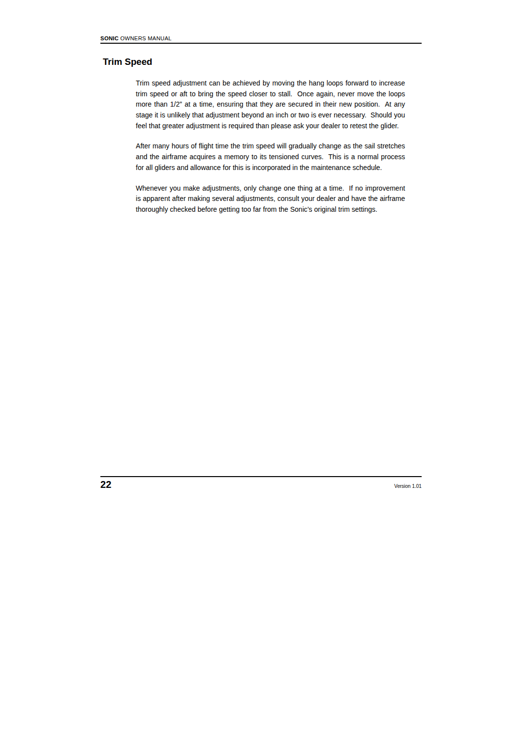SONIC OWNERS MANUAL
Trim Speed
Trim speed adjustment can be achieved by moving the hang loops forward to increase trim speed or aft to bring the speed closer to stall. Once again, never move the loops more than 1/2” at a time, ensuring that they are secured in their new position. At any stage it is unlikely that adjustment beyond an inch or two is ever necessary. Should you feel that greater adjustment is required than please ask your dealer to retest the glider.
After many hours of flight time the trim speed will gradually change as the sail stretches and the airframe acquires a memory to its tensioned curves. This is a normal process for all gliders and allowance for this is incorporated in the maintenance schedule.
Whenever you make adjustments, only change one thing at a time. If no improvement is apparent after making several adjustments, consult your dealer and have the airframe thoroughly checked before getting too far from the Sonic’s original trim settings.
22 Version 1.01